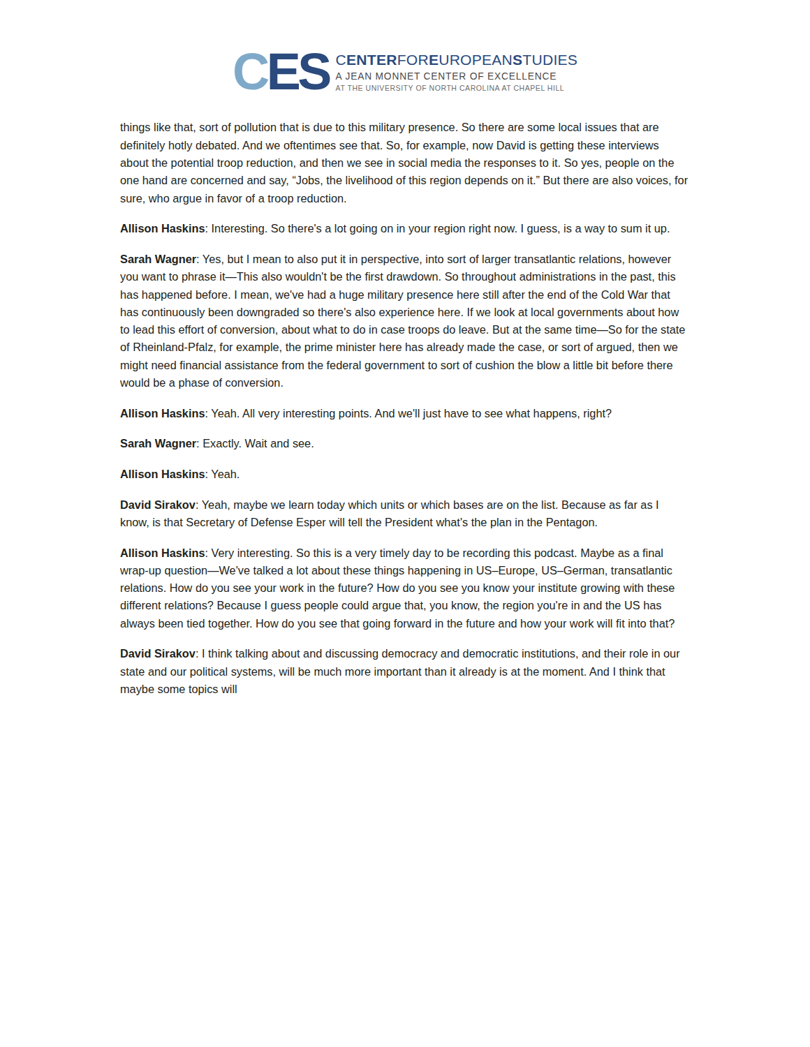CES
CENTER FOR EUROPEANSTUDIES
A JEAN MONNET CENTER OF EXCELLENCE
AT THE UNIVERSITY OF NORTH CAROLINA AT CHAPEL HILL
things like that, sort of pollution that is due to this military presence. So there are some local issues that are definitely hotly debated. And we oftentimes see that. So, for example, now David is getting these interviews about the potential troop reduction, and then we see in social media the responses to it. So yes, people on the one hand are concerned and say, “Jobs, the livelihood of this region depends on it.” But there are also voices, for sure, who argue in favor of a troop reduction.
Allison Haskins: Interesting. So there's a lot going on in your region right now. I guess, is a way to sum it up.
Sarah Wagner: Yes, but I mean to also put it in perspective, into sort of larger transatlantic relations, however you want to phrase it—This also wouldn't be the first drawdown. So throughout administrations in the past, this has happened before. I mean, we've had a huge military presence here still after the end of the Cold War that has continuously been downgraded so there's also experience here. If we look at local governments about how to lead this effort of conversion, about what to do in case troops do leave. But at the same time—So for the state of Rheinland-Pfalz, for example, the prime minister here has already made the case, or sort of argued, then we might need financial assistance from the federal government to sort of cushion the blow a little bit before there would be a phase of conversion.
Allison Haskins: Yeah. All very interesting points. And we'll just have to see what happens, right?
Sarah Wagner: Exactly. Wait and see.
Allison Haskins: Yeah.
David Sirakov: Yeah, maybe we learn today which units or which bases are on the list. Because as far as I know, is that Secretary of Defense Esper will tell the President what's the plan in the Pentagon.
Allison Haskins: Very interesting. So this is a very timely day to be recording this podcast. Maybe as a final wrap-up question—We've talked a lot about these things happening in US–Europe, US–German, transatlantic relations. How do you see your work in the future? How do you see you know your institute growing with these different relations? Because I guess people could argue that, you know, the region you're in and the US has always been tied together. How do you see that going forward in the future and how your work will fit into that?
David Sirakov: I think talking about and discussing democracy and democratic institutions, and their role in our state and our political systems, will be much more important than it already is at the moment. And I think that maybe some topics will